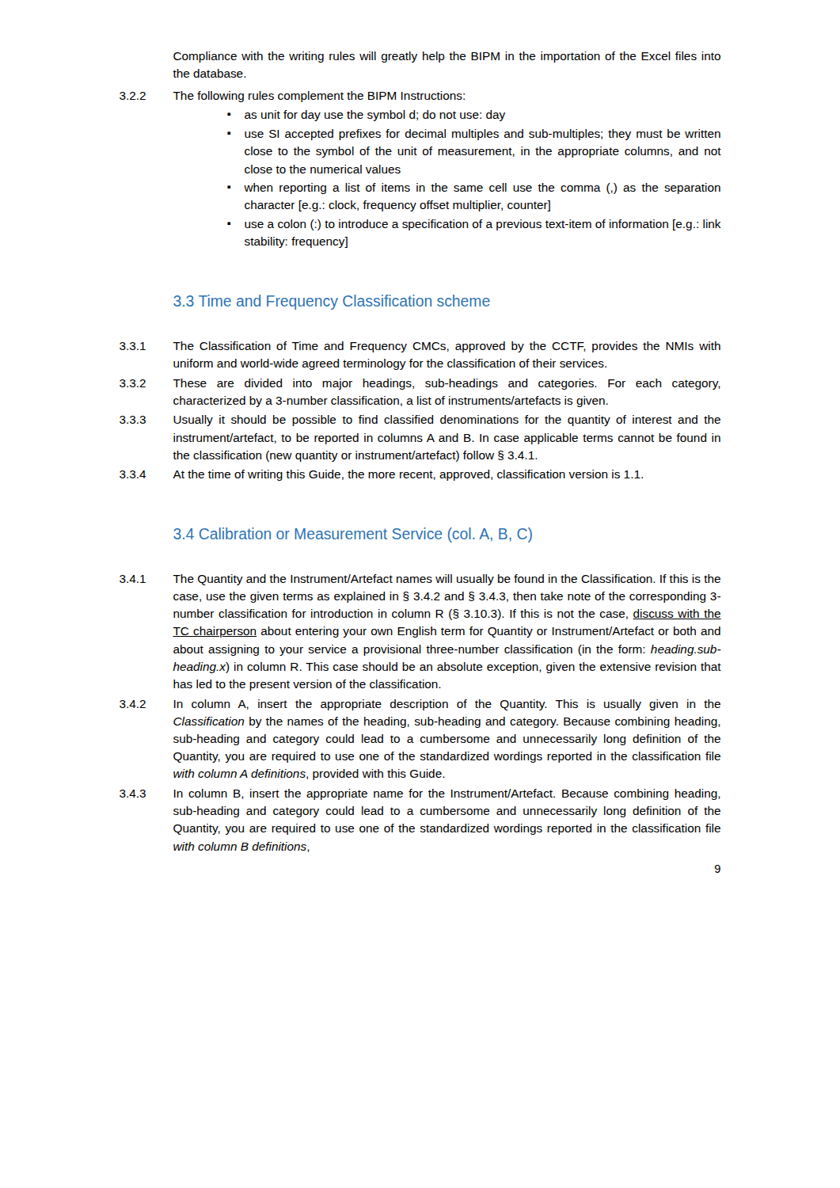Compliance with the writing rules will greatly help the BIPM in the importation of the Excel files into the database.
3.2.2
The following rules complement the BIPM Instructions:
as unit for day use the symbol d; do not use: day
use SI accepted prefixes for decimal multiples and sub-multiples; they must be written close to the symbol of the unit of measurement, in the appropriate columns, and not close to the numerical values
when reporting a list of items in the same cell use the comma (,) as the separation character [e.g.: clock, frequency offset multiplier, counter]
use a colon (:) to introduce a specification of a previous text-item of information [e.g.: link stability: frequency]
3.3 Time and Frequency Classification scheme
3.3.1
The Classification of Time and Frequency CMCs, approved by the CCTF, provides the NMIs with uniform and world-wide agreed terminology for the classification of their services.
3.3.2
These are divided into major headings, sub-headings and categories. For each category, characterized by a 3-number classification, a list of instruments/artefacts is given.
3.3.3
Usually it should be possible to find classified denominations for the quantity of interest and the instrument/artefact, to be reported in columns A and B. In case applicable terms cannot be found in the classification (new quantity or instrument/artefact) follow § 3.4.1.
3.3.4
At the time of writing this Guide, the more recent, approved, classification version is 1.1.
3.4 Calibration or Measurement Service (col. A, B, C)
3.4.1
The Quantity and the Instrument/Artefact names will usually be found in the Classification. If this is the case, use the given terms as explained in § 3.4.2 and § 3.4.3, then take note of the corresponding 3-number classification for introduction in column R (§ 3.10.3). If this is not the case, discuss with the TC chairperson about entering your own English term for Quantity or Instrument/Artefact or both and about assigning to your service a provisional three-number classification (in the form: heading.sub-heading.x) in column R. This case should be an absolute exception, given the extensive revision that has led to the present version of the classification.
3.4.2
In column A, insert the appropriate description of the Quantity. This is usually given in the Classification by the names of the heading, sub-heading and category. Because combining heading, sub-heading and category could lead to a cumbersome and unnecessarily long definition of the Quantity, you are required to use one of the standardized wordings reported in the classification file with column A definitions, provided with this Guide.
3.4.3
In column B, insert the appropriate name for the Instrument/Artefact. Because combining heading, sub-heading and category could lead to a cumbersome and unnecessarily long definition of the Quantity, you are required to use one of the standardized wordings reported in the classification file with column B definitions,
9